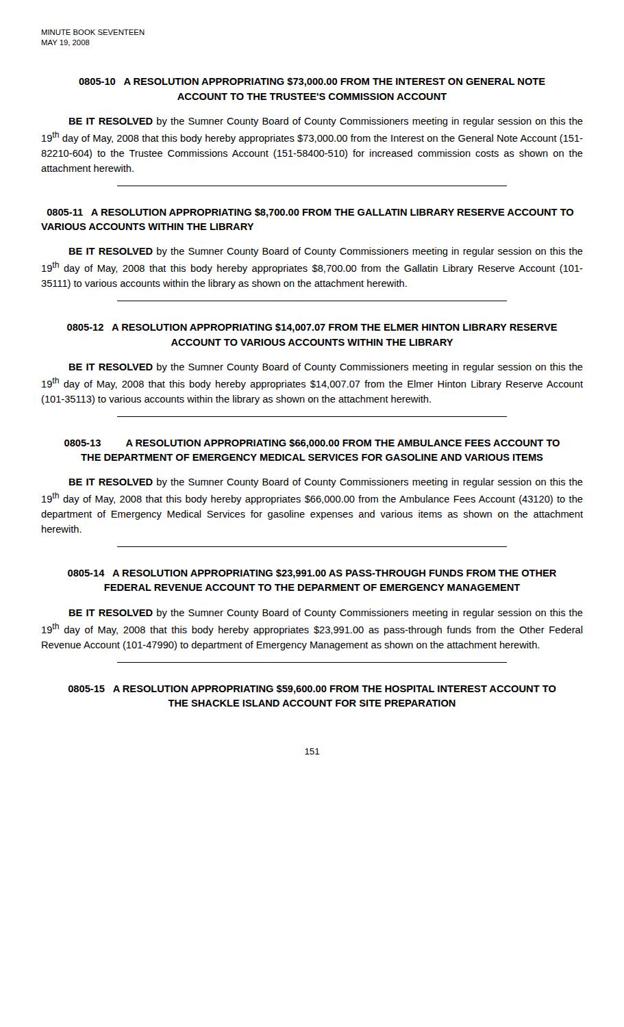MINUTE BOOK SEVENTEEN
MAY 19, 2008
0805-10 A RESOLUTION APPROPRIATING $73,000.00 FROM THE INTEREST ON GENERAL NOTE ACCOUNT TO THE TRUSTEE'S COMMISSION ACCOUNT
BE IT RESOLVED by the Sumner County Board of County Commissioners meeting in regular session on this the 19th day of May, 2008 that this body hereby appropriates $73,000.00 from the Interest on the General Note Account (151-82210-604) to the Trustee Commissions Account (151-58400-510) for increased commission costs as shown on the attachment herewith.
0805-11 A RESOLUTION APPROPRIATING $8,700.00 FROM THE GALLATIN LIBRARY RESERVE ACCOUNT TO VARIOUS ACCOUNTS WITHIN THE LIBRARY
BE IT RESOLVED by the Sumner County Board of County Commissioners meeting in regular session on this the 19th day of May, 2008 that this body hereby appropriates $8,700.00 from the Gallatin Library Reserve Account (101-35111) to various accounts within the library as shown on the attachment herewith.
0805-12 A RESOLUTION APPROPRIATING $14,007.07 FROM THE ELMER HINTON LIBRARY RESERVE ACCOUNT TO VARIOUS ACCOUNTS WITHIN THE LIBRARY
BE IT RESOLVED by the Sumner County Board of County Commissioners meeting in regular session on this the 19th day of May, 2008 that this body hereby appropriates $14,007.07 from the Elmer Hinton Library Reserve Account (101-35113) to various accounts within the library as shown on the attachment herewith.
0805-13 A RESOLUTION APPROPRIATING $66,000.00 FROM THE AMBULANCE FEES ACCOUNT TO THE DEPARTMENT OF EMERGENCY MEDICAL SERVICES FOR GASOLINE AND VARIOUS ITEMS
BE IT RESOLVED by the Sumner County Board of County Commissioners meeting in regular session on this the 19th day of May, 2008 that this body hereby appropriates $66,000.00 from the Ambulance Fees Account (43120) to the department of Emergency Medical Services for gasoline expenses and various items as shown on the attachment herewith.
0805-14 A RESOLUTION APPROPRIATING $23,991.00 AS PASS-THROUGH FUNDS FROM THE OTHER FEDERAL REVENUE ACCOUNT TO THE DEPARMENT OF EMERGENCY MANAGEMENT
BE IT RESOLVED by the Sumner County Board of County Commissioners meeting in regular session on this the 19th day of May, 2008 that this body hereby appropriates $23,991.00 as pass-through funds from the Other Federal Revenue Account (101-47990) to department of Emergency Management as shown on the attachment herewith.
0805-15 A RESOLUTION APPROPRIATING $59,600.00 FROM THE HOSPITAL INTEREST ACCOUNT TO THE SHACKLE ISLAND ACCOUNT FOR SITE PREPARATION
151